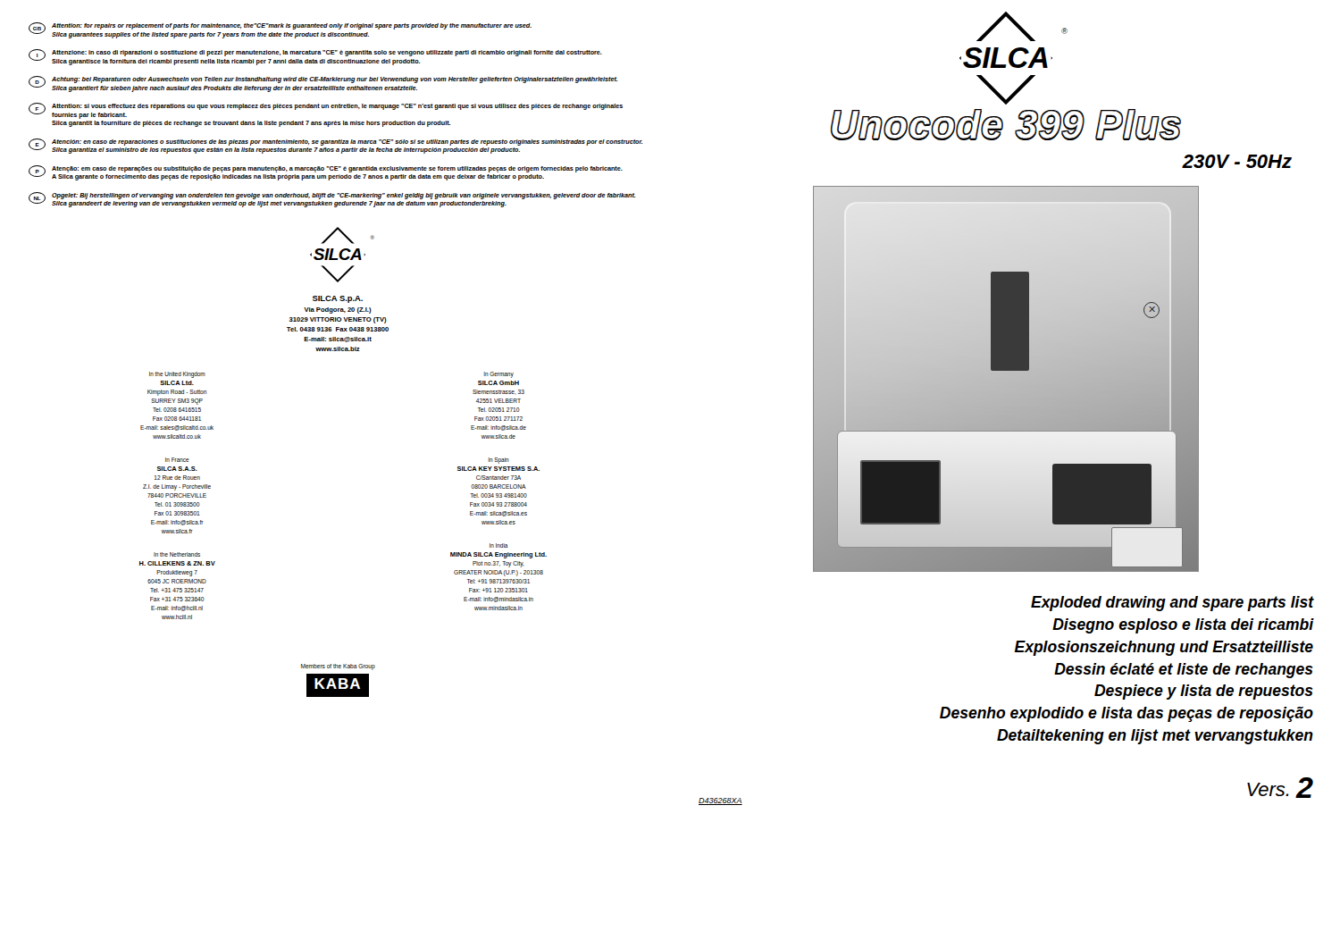GB
Attention: for repairs or replacement of parts for maintenance, the"CE"mark is guaranteed only if original spare parts provided by the manufacturer are used.
Silca guarantees supplies of the listed spare parts for 7 years from the date the product is discontinued.
I
Attenzione: in caso di riparazioni o sostituzione di pezzi per manutenzione, la marcatura "CE" è garantita solo se vengono utilizzate parti di ricambio originali fornite dal costruttore.
Silca garantisce la fornitura dei ricambi presenti nella lista ricambi per 7 anni dalla data di discontinuazione del prodotto.
D
Achtung: bei Reparaturen oder Auswechseln von Teilen zur Instandhaltung wird die CE-Markierung nur bei Verwendung von vom Hersteller gelieferten Originalersatzteilen gewährleistet.
Silca garantiert für sieben jahre nach auslauf des Produkts die lieferung der in der ersatzteilliste enthaltenen ersatzteile.
F
Attention: si vous effectuez des réparations ou que vous remplacez des pièces pendant un entretien, le marquage "CE" n'est garanti que si vous utilisez des pièces de rechange originales fournies par le fabricant.
Silca garantit la fourniture de pièces de rechange se trouvant dans la liste pendant 7 ans après la mise hors production du produit.
E
Atención: en caso de reparaciones o sustituciones de las piezas por mantenimiento, se garantiza la marca "CE" sólo si se utilizan partes de repuesto originales suministradas por el constructor.
Silca garantiza el suministro de los repuestos que están en la lista repuestos durante 7 años a partir de la fecha de interrupción producción del producto.
P
Atenção: em caso de reparações ou substituição de peças para manutenção, a marcação "CE" é garantida exclusivamente se forem utilizadas peças de origem fornecidas pelo fabricante.
A Silca garante o fornecimento das peças de reposição indicadas na lista própria para um período de 7 anos a partir da data em que deixar de fabricar o produto.
NL
Opgelet: Bij herstellingen of vervanging van onderdelen ten gevolge van onderhoud, blijft de "CE-markering" enkel geldig bij gebruik van originele vervangstukken, geleverd door de fabrikant.
Silca garandeert de levering van de vervangstukken vermeld op de lijst met vervangstukken gedurende 7 jaar na de datum van productonderbreking.
SILCA ®
SILCA S.p.A.
Via Podgora, 20 (Z.I.)
31029 VITTORIO VENETO (TV)
Tel. 0438 9136 Fax 0438 913800
E-mail: silca@silca.it
www.silca.biz
In the United Kingdom
SILCA Ltd.
Kimpton Road - Sutton
SURREY SM3 9QP
Tel. 0208 6416515
Fax 0208 6441181
E-mail: sales@silcaltd.co.uk
www.silcaltd.co.uk
In France
SILCA S.A.S.
12 Rue de Rouen
Z.I. de Limay - Porcheville
78440 PORCHEVILLE
Tel. 01 30983500
Fax 01 30983501
E-mail: info@silca.fr
www.silca.fr
In the Netherlands
H. CILLEKENS & ZN. BV
Produktieweg 7
6045 JC ROERMOND
Tel. +31 475 325147
Fax +31 475 323640
E-mail: info@hcill.nl
www.hcill.nl
In Germany
SILCA GmbH
Siemensstrasse, 33
42551 VELBERT
Tel. 02051 2710
Fax 02051 271172
E-mail: info@silca.de
www.silca.de
In Spain
SILCA KEY SYSTEMS S.A.
C/Santander 73A
08020 BARCELONA
Tel. 0034 93 4981400
Fax 0034 93 2788004
E-mail: silca@silca.es
www.silca.es
In India
MINDA SILCA Engineering Ltd.
Plot no.37, Toy City,
GREATER NOIDA (U.P.) - 201308
Tel: +91 9871397630/31
Fax: +91 120 2351301
E-mail: info@mindasilca.in
www.mindasilca.in
Members of the Kaba Group
KABA
SILCA ®
Unocode 399 Plus
230V - 50Hz
✕
Exploded drawing and spare parts list
Disegno esploso e lista dei ricambi
Explosionszeichnung und Ersatzteilliste
Dessin éclaté et liste de rechanges
Despiece y lista de repuestos
Desenho explodido e lista das peças de reposição
Detailtekening en lijst met vervangstukken
D436268XA
Vers. 2